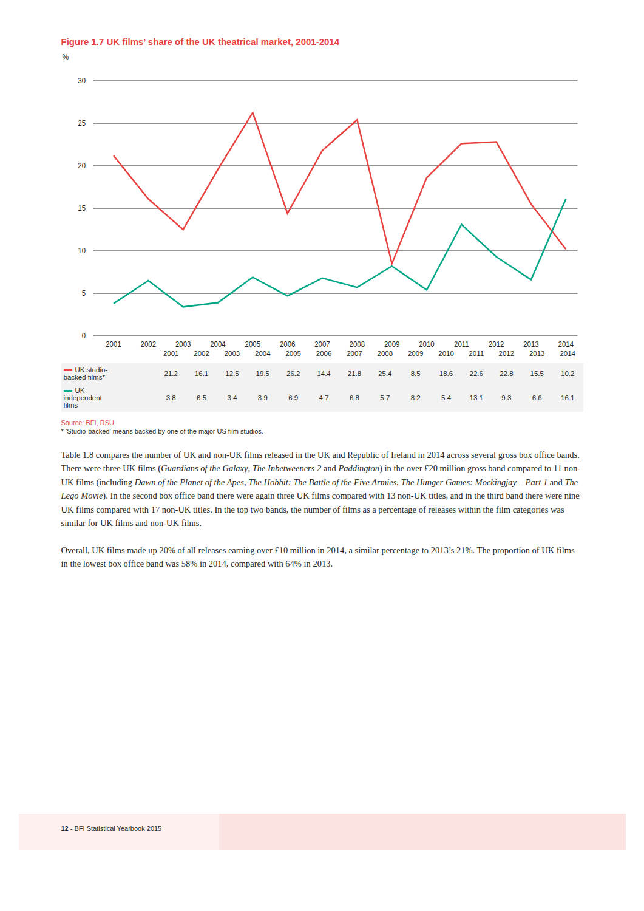Figure 1.7 UK films’ share of the UK theatrical market, 2001-2014
%
30 25 20 15 10 5 0 2001 2002 2003 2004 2005 2006 2007 2008 2009 2010 2011 2012 2013 2014
| | 2001 | 2002 | 2003 | 2004 | 2005 | 2006 | 2007 | 2008 | 2009 | 2010 | 2011 | 2012 | 2013 | 2014 |
| --- | --- | --- | --- | --- | --- | --- | --- | --- | --- | --- | --- | --- | --- | --- |
| UK studio- backed films* | 21.2 | 16.1 | 12.5 | 19.5 | 26.2 | 14.4 | 21.8 | 25.4 | 8.5 | 18.6 | 22.6 | 22.8 | 15.5 | 10.2 |
| UK independent films | 3.8 | 6.5 | 3.4 | 3.9 | 6.9 | 4.7 | 6.8 | 5.7 | 8.2 | 5.4 | 13.1 | 9.3 | 6.6 | 16.1 |
Source: BFI, RSU
* ‘Studio-backed’ means backed by one of the major US film studios.
Table 1.8 compares the number of UK and non-UK films released in the UK and Republic of Ireland in 2014 across several gross box office bands. There were three UK films (Guardians of the Galaxy, The Inbetweeners 2 and Paddington) in the over £20 million gross band compared to 11 non-UK films (including Dawn of the Planet of the Apes, The Hobbit: The Battle of the Five Armies, The Hunger Games: Mockingjay – Part 1 and The Lego Movie). In the second box office band there were again three UK films compared with 13 non-UK titles, and in the third band there were nine UK films compared with 17 non-UK titles. In the top two bands, the number of films as a percentage of releases within the film categories was similar for UK films and non-UK films.
Overall, UK films made up 20% of all releases earning over £10 million in 2014, a similar percentage to 2013’s 21%. The proportion of UK films in the lowest box office band was 58% in 2014, compared with 64% in 2013.
12 - BFI Statistical Yearbook 2015